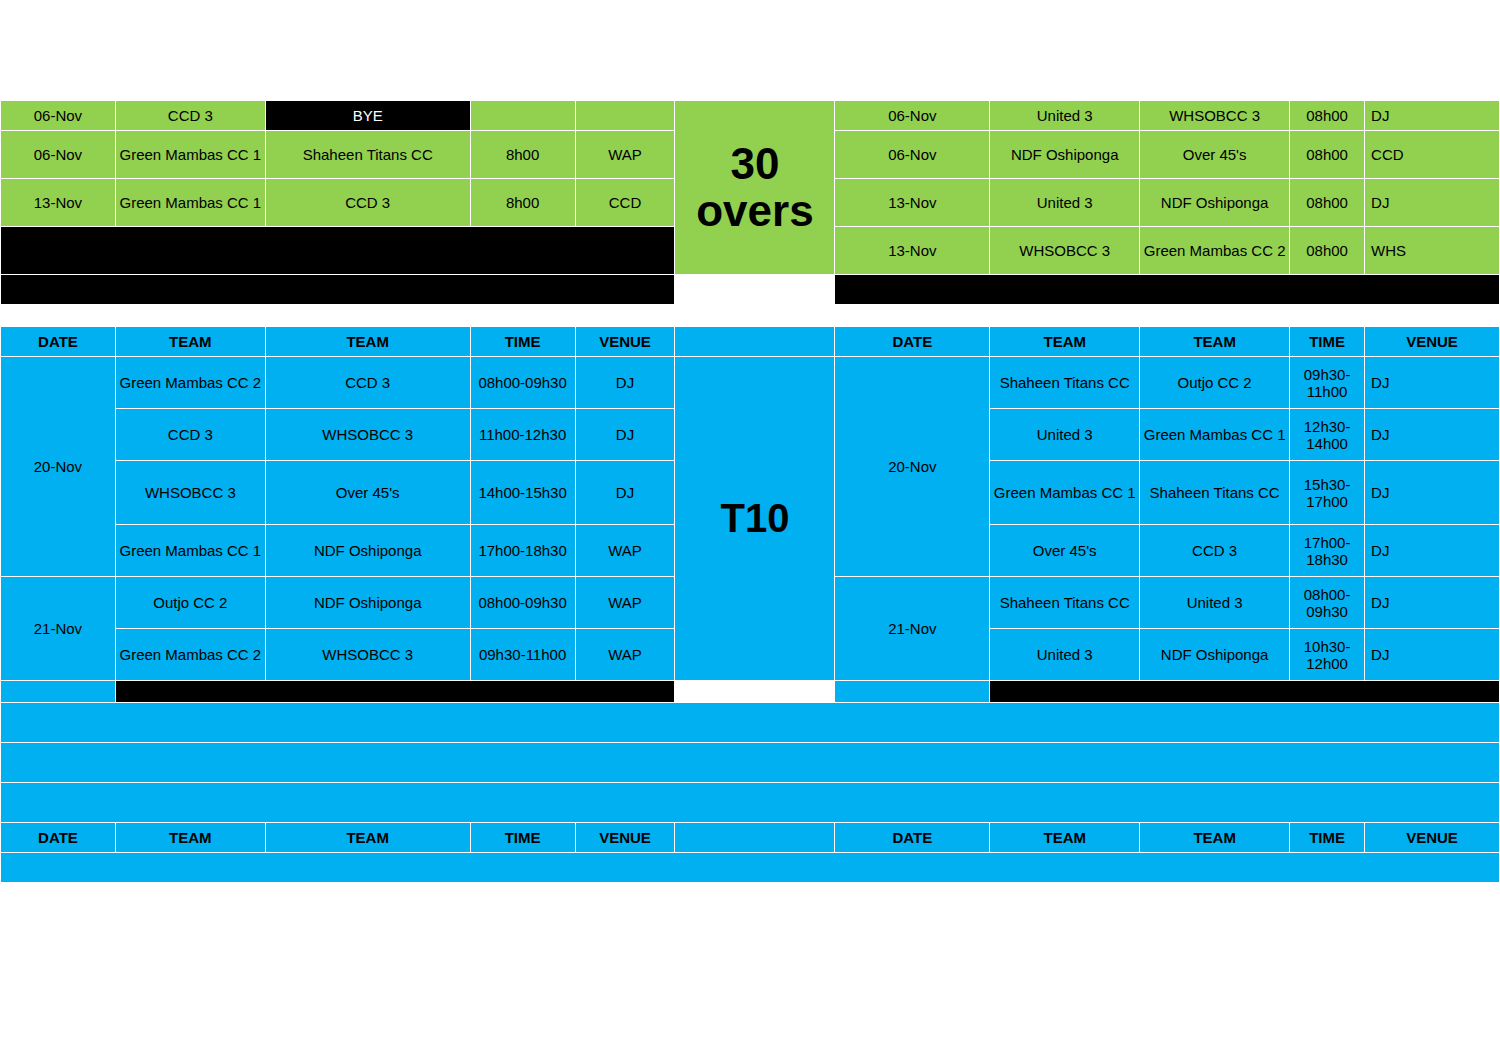| 06-Nov | CCD 3 | BYE | | | 30 overs | 06-Nov | United 3 | WHSOBCC 3 | 08h00 | DJ |
| 06-Nov | Green Mambas CC 1 | Shaheen Titans CC | 8h00 | WAP | 06-Nov | NDF Oshiponga | Over 45's | 08h00 | CCD |
| 13-Nov | Green Mambas CC 1 | CCD 3 | 8h00 | CCD | 13-Nov | United 3 | NDF Oshiponga | 08h00 | DJ |
| | 13-Nov | WHSOBCC 3 | Green Mambas CC 2 | 08h00 | WHS |
| DATE | TEAM | TEAM | TIME | VENUE | | DATE | TEAM | TEAM | TIME | VENUE |
| 20-Nov | Green Mambas CC 2 | CCD 3 | 08h00-09h30 | DJ | T10 | 20-Nov | Shaheen Titans CC | Outjo CC 2 | 09h30-11h00 | DJ |
| CCD 3 | WHSOBCC 3 | 11h00-12h30 | DJ | United 3 | Green Mambas CC 1 | 12h30-14h00 | DJ |
| WHSOBCC 3 | Over 45's | 14h00-15h30 | DJ | Green Mambas CC 1 | Shaheen Titans CC | 15h30-17h00 | DJ |
| Green Mambas CC 1 | NDF Oshiponga | 17h00-18h30 | WAP | Over 45's | CCD 3 | 17h00-18h30 | DJ |
| 21-Nov | Outjo CC 2 | NDF Oshiponga | 08h00-09h30 | WAP | 21-Nov | Shaheen Titans CC | United 3 | 08h00-09h30 | DJ |
| Green Mambas CC 2 | WHSOBCC 3 | 09h30-11h00 | WAP | United 3 | NDF Oshiponga | 10h30-12h00 | DJ |
| DATE | TEAM | TEAM | TIME | VENUE | | DATE | TEAM | TEAM | TIME | VENUE |